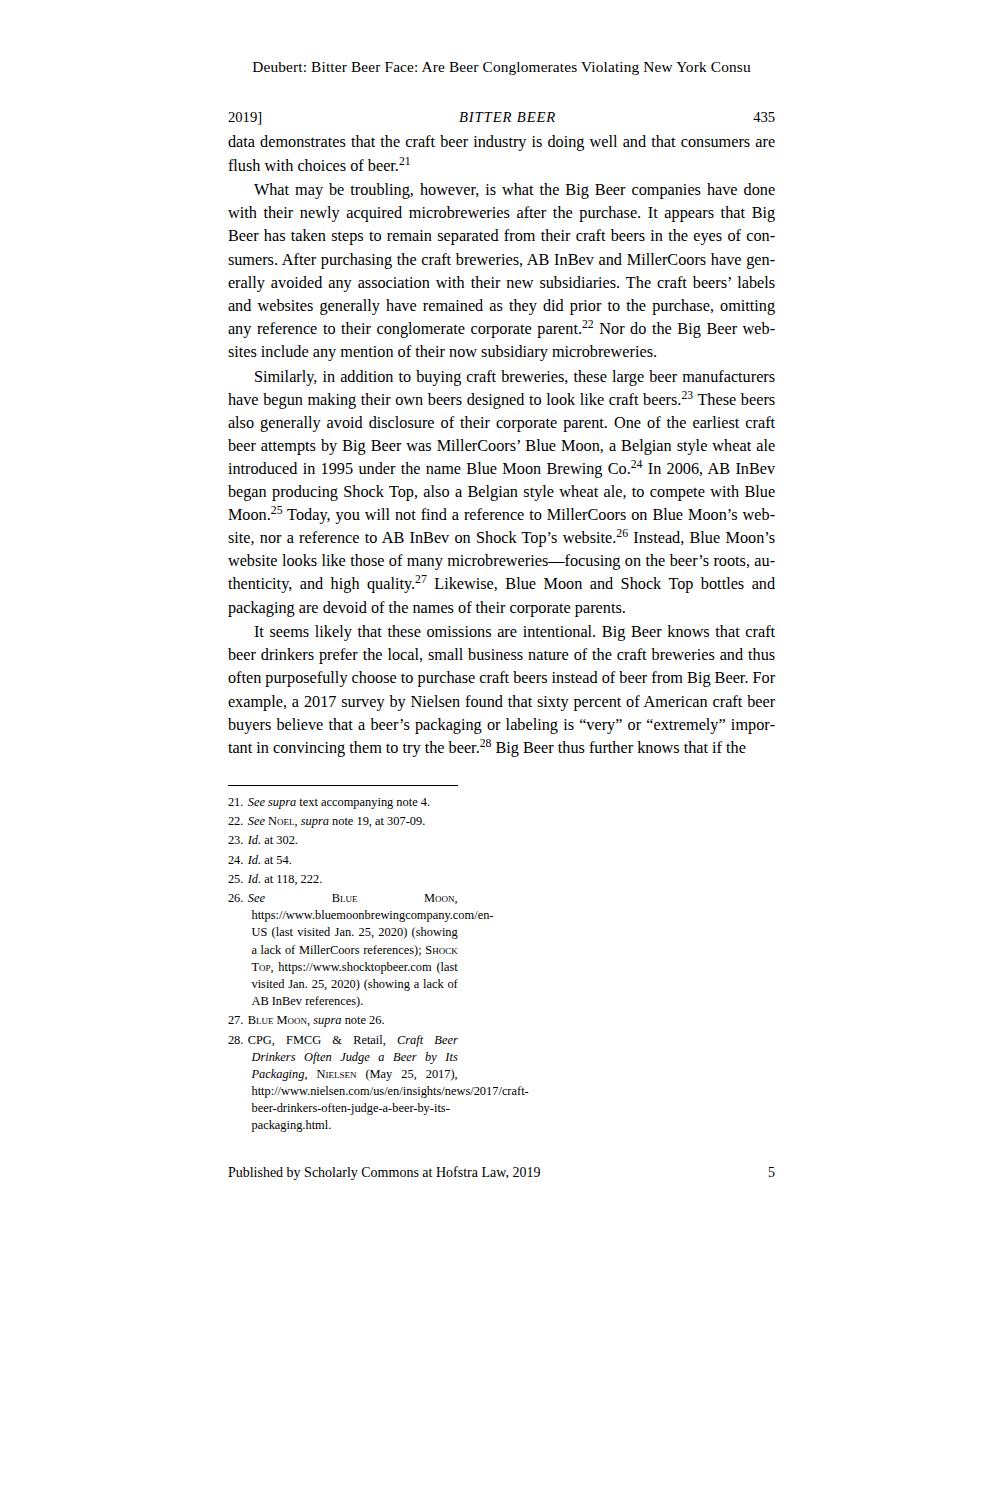Deubert: Bitter Beer Face: Are Beer Conglomerates Violating New York Consu
2019] BITTER BEER 435
data demonstrates that the craft beer industry is doing well and that consumers are flush with choices of beer.21
What may be troubling, however, is what the Big Beer companies have done with their newly acquired microbreweries after the purchase. It appears that Big Beer has taken steps to remain separated from their craft beers in the eyes of consumers. After purchasing the craft breweries, AB InBev and MillerCoors have generally avoided any association with their new subsidiaries. The craft beers’ labels and websites generally have remained as they did prior to the purchase, omitting any reference to their conglomerate corporate parent.22 Nor do the Big Beer websites include any mention of their now subsidiary microbreweries.
Similarly, in addition to buying craft breweries, these large beer manufacturers have begun making their own beers designed to look like craft beers.23 These beers also generally avoid disclosure of their corporate parent. One of the earliest craft beer attempts by Big Beer was MillerCoors’ Blue Moon, a Belgian style wheat ale introduced in 1995 under the name Blue Moon Brewing Co.24 In 2006, AB InBev began producing Shock Top, also a Belgian style wheat ale, to compete with Blue Moon.25 Today, you will not find a reference to MillerCoors on Blue Moon’s website, nor a reference to AB InBev on Shock Top’s website.26 Instead, Blue Moon’s website looks like those of many microbreweries—focusing on the beer’s roots, authenticity, and high quality.27 Likewise, Blue Moon and Shock Top bottles and packaging are devoid of the names of their corporate parents.
It seems likely that these omissions are intentional. Big Beer knows that craft beer drinkers prefer the local, small business nature of the craft breweries and thus often purposefully choose to purchase craft beers instead of beer from Big Beer. For example, a 2017 survey by Nielsen found that sixty percent of American craft beer buyers believe that a beer’s packaging or labeling is “very” or “extremely” important in convincing them to try the beer.28 Big Beer thus further knows that if the
21. See supra text accompanying note 4.
22. See Noel, supra note 19, at 307-09.
23. Id. at 302.
24. Id. at 54.
25. Id. at 118, 222.
26. See Blue Moon, https://www.bluemoonbrewingcompany.com/en-US (last visited Jan. 25, 2020) (showing a lack of MillerCoors references); Shock Top, https://www.shocktopbeer.com (last visited Jan. 25, 2020) (showing a lack of AB InBev references).
27. Blue Moon, supra note 26.
28. CPG, FMCG & Retail, Craft Beer Drinkers Often Judge a Beer by Its Packaging, Nielsen (May 25, 2017), http://www.nielsen.com/us/en/insights/news/2017/craft-beer-drinkers-often-judge-a-beer-by-its-packaging.html.
Published by Scholarly Commons at Hofstra Law, 2019 5